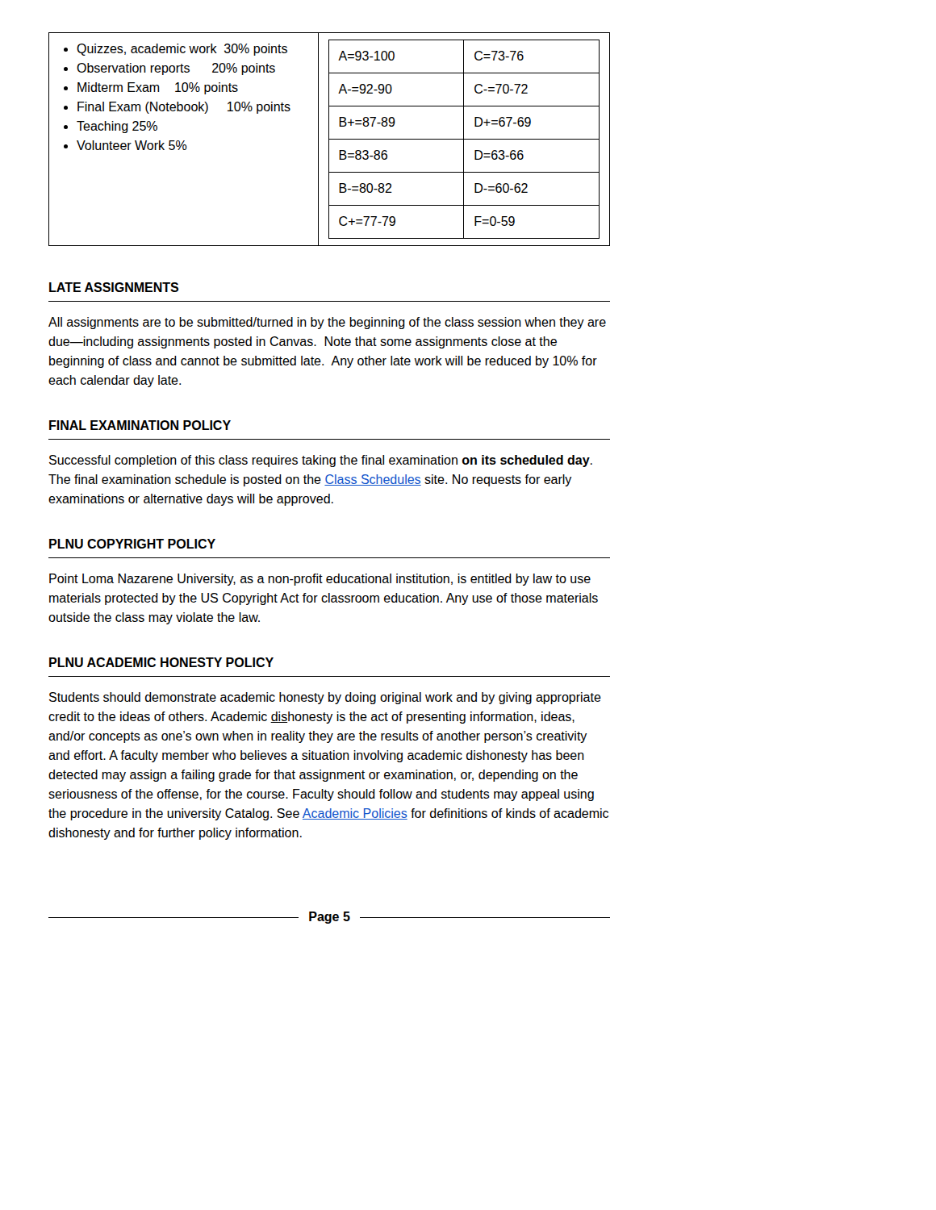| Quizzes, academic work 30% points Observation reports 20% points Midterm Exam 10% points Final Exam (Notebook) 10% points Teaching 25% Volunteer Work 5% | / A=93-100 / C=73-76 / / A-=92-90 / C-=70-72 / / B+=87-89 / D+=67-69 / / B=83-86 / D=63-66 / / B-=80-82 / D-=60-62 / / C+=77-79 / F=0-59 / |
Late Assignments
All assignments are to be submitted/turned in by the beginning of the class session when they are due—including assignments posted in Canvas. Note that some assignments close at the beginning of class and cannot be submitted late. Any other late work will be reduced by 10% for each calendar day late.
Final Examination Policy
Successful completion of this class requires taking the final examination on its scheduled day. The final examination schedule is posted on the Class Schedules site. No requests for early examinations or alternative days will be approved.
PLNU Copyright Policy
Point Loma Nazarene University, as a non-profit educational institution, is entitled by law to use materials protected by the US Copyright Act for classroom education. Any use of those materials outside the class may violate the law.
PLNU Academic Honesty Policy
Students should demonstrate academic honesty by doing original work and by giving appropriate credit to the ideas of others. Academic dishonesty is the act of presenting information, ideas, and/or concepts as one’s own when in reality they are the results of another person’s creativity and effort. A faculty member who believes a situation involving academic dishonesty has been detected may assign a failing grade for that assignment or examination, or, depending on the seriousness of the offense, for the course. Faculty should follow and students may appeal using the procedure in the university Catalog. See Academic Policies for definitions of kinds of academic dishonesty and for further policy information.
Page 5